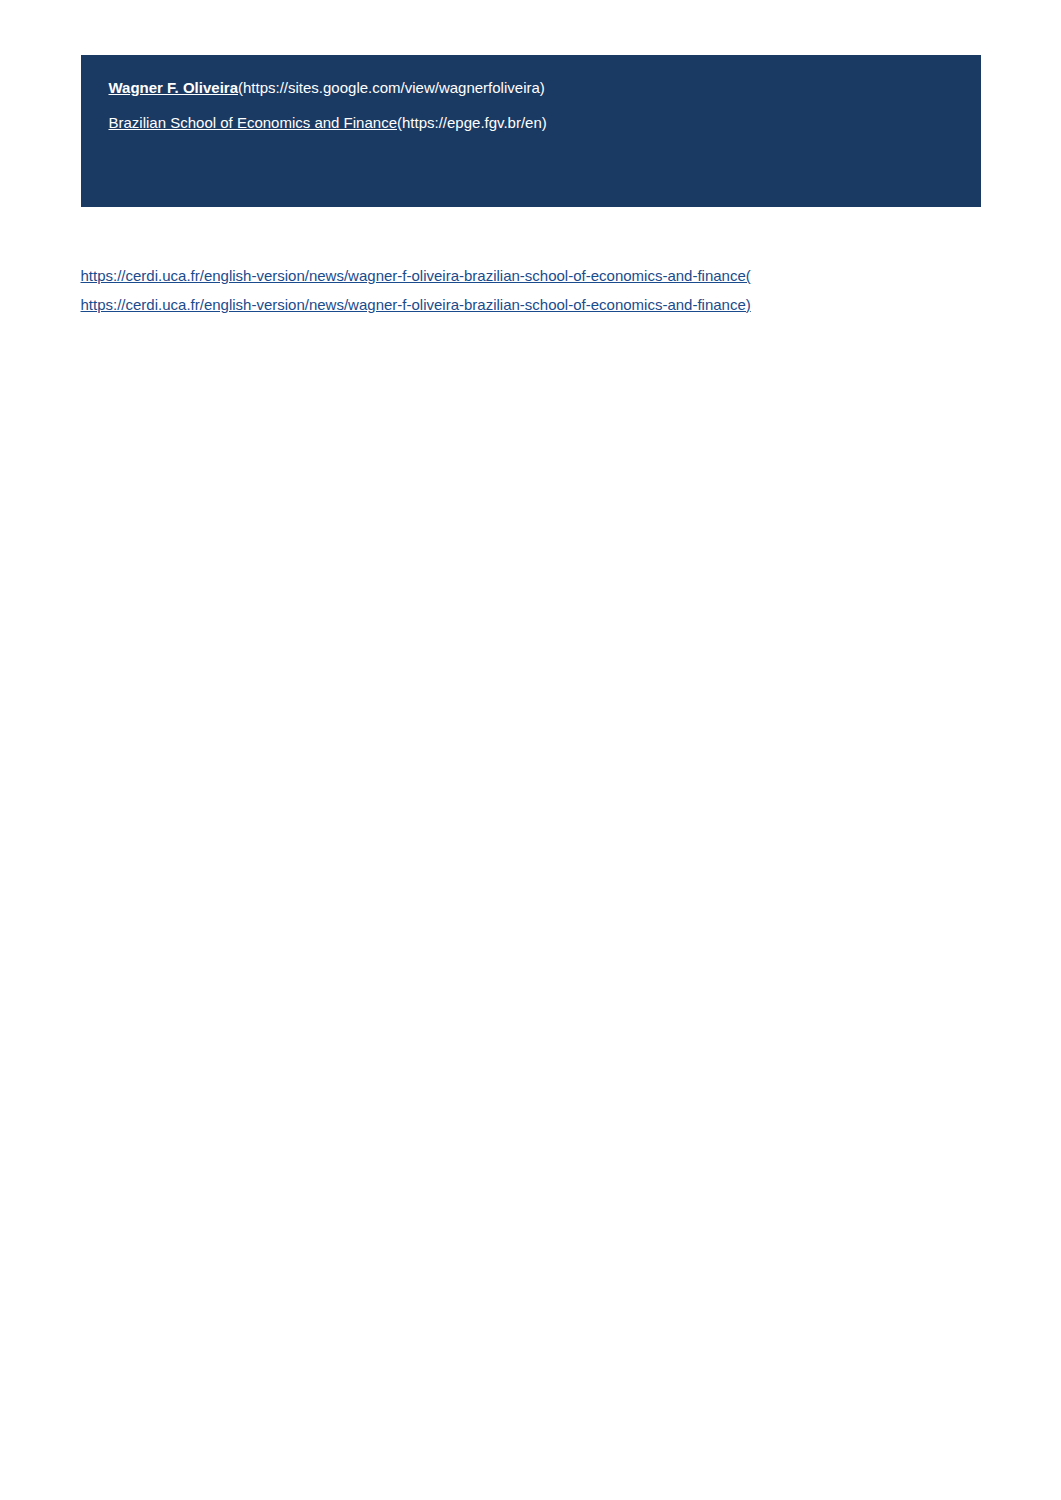Wagner F. Oliveira(https://sites.google.com/view/wagnerfoliveira)
Brazilian School of Economics and Finance(https://epge.fgv.br/en)
https://cerdi.uca.fr/english-version/news/wagner-f-oliveira-brazilian-school-of-economics-and-finance(
https://cerdi.uca.fr/english-version/news/wagner-f-oliveira-brazilian-school-of-economics-and-finance)